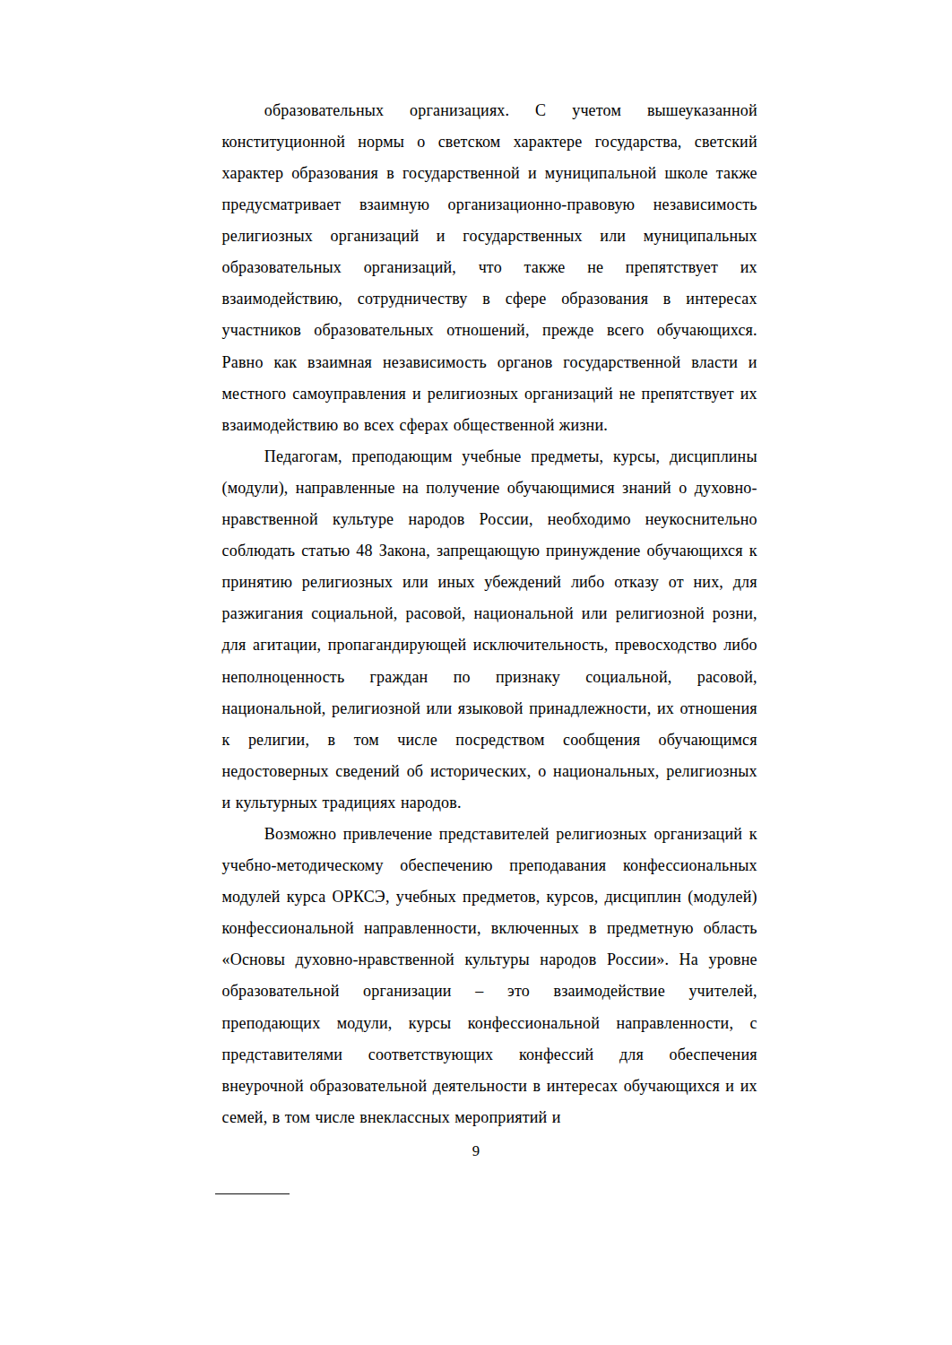образовательных организациях. С учетом вышеуказанной конституционной нормы о светском характере государства, светский характер образования в государственной и муниципальной школе также предусматривает взаимную организационно-правовую независимость религиозных организаций и государственных или муниципальных образовательных организаций, что также не препятствует их взаимодействию, сотрудничеству в сфере образования в интересах участников образовательных отношений, прежде всего обучающихся. Равно как взаимная независимость органов государственной власти и местного самоуправления и религиозных организаций не препятствует их взаимодействию во всех сферах общественной жизни.
Педагогам, преподающим учебные предметы, курсы, дисциплины (модули), направленные на получение обучающимися знаний о духовно-нравственной культуре народов России, необходимо неукоснительно соблюдать статью 48 Закона, запрещающую принуждение обучающихся к принятию религиозных или иных убеждений либо отказу от них, для разжигания социальной, расовой, национальной или религиозной розни, для агитации, пропагандирующей исключительность, превосходство либо неполноценность граждан по признаку социальной, расовой, национальной, религиозной или языковой принадлежности, их отношения к религии, в том числе посредством сообщения обучающимся недостоверных сведений об исторических, о национальных, религиозных и культурных традициях народов.
Возможно привлечение представителей религиозных организаций к учебно-методическому обеспечению преподавания конфессиональных модулей курса ОРКСЭ, учебных предметов, курсов, дисциплин (модулей) конфессиональной направленности, включенных в предметную область «Основы духовно-нравственной культуры народов России». На уровне образовательной организации – это взаимодействие учителей, преподающих модули, курсы конфессиональной направленности, с представителями соответствующих конфессий для обеспечения внеурочной образовательной деятельности в интересах обучающихся и их семей, в том числе внеклассных мероприятий и
9